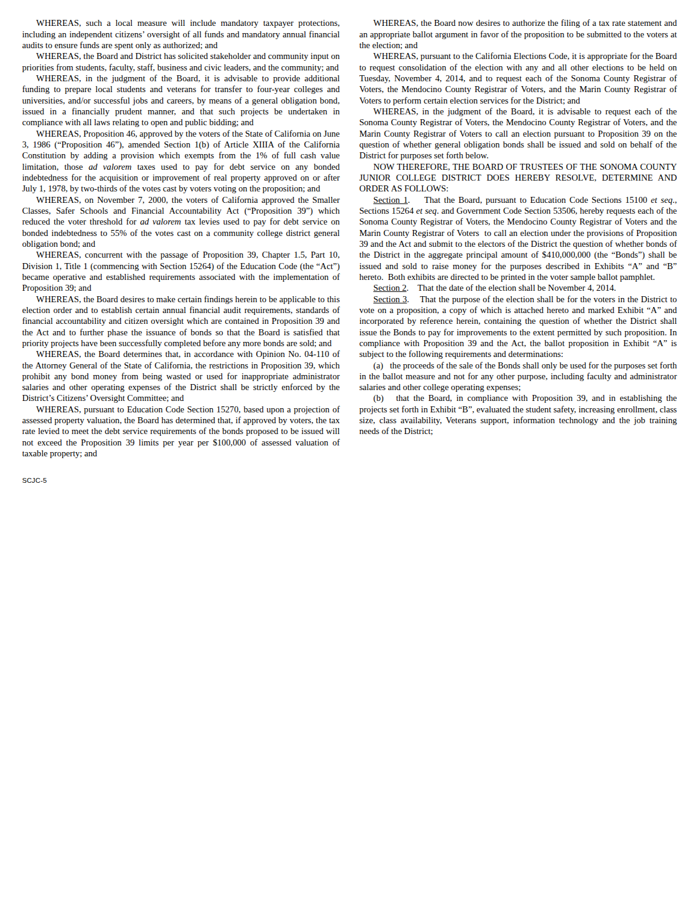WHEREAS, such a local measure will include mandatory taxpayer protections, including an independent citizens’ oversight of all funds and mandatory annual financial audits to ensure funds are spent only as authorized; and
WHEREAS, the Board and District has solicited stakeholder and community input on priorities from students, faculty, staff, business and civic leaders, and the community; and
WHEREAS, in the judgment of the Board, it is advisable to provide additional funding to prepare local students and veterans for transfer to four-year colleges and universities, and/or successful jobs and careers, by means of a general obligation bond, issued in a financially prudent manner, and that such projects be undertaken in compliance with all laws relating to open and public bidding; and
WHEREAS, Proposition 46, approved by the voters of the State of California on June 3, 1986 (“Proposition 46”), amended Section 1(b) of Article XIIIA of the California Constitution by adding a provision which exempts from the 1% of full cash value limitation, those ad valorem taxes used to pay for debt service on any bonded indebtedness for the acquisition or improvement of real property approved on or after July 1, 1978, by two-thirds of the votes cast by voters voting on the proposition; and
WHEREAS, on November 7, 2000, the voters of California approved the Smaller Classes, Safer Schools and Financial Accountability Act (“Proposition 39”) which reduced the voter threshold for ad valorem tax levies used to pay for debt service on bonded indebtedness to 55% of the votes cast on a community college district general obligation bond; and
WHEREAS, concurrent with the passage of Proposition 39, Chapter 1.5, Part 10, Division 1, Title 1 (commencing with Section 15264) of the Education Code (the “Act”) became operative and established requirements associated with the implementation of Proposition 39; and
WHEREAS, the Board desires to make certain findings herein to be applicable to this election order and to establish certain annual financial audit requirements, standards of financial accountability and citizen oversight which are contained in Proposition 39 and the Act and to further phase the issuance of bonds so that the Board is satisfied that priority projects have been successfully completed before any more bonds are sold; and
WHEREAS, the Board determines that, in accordance with Opinion No. 04-110 of the Attorney General of the State of California, the restrictions in Proposition 39, which prohibit any bond money from being wasted or used for inappropriate administrator salaries and other operating expenses of the District shall be strictly enforced by the District’s Citizens’ Oversight Committee; and
WHEREAS, pursuant to Education Code Section 15270, based upon a projection of assessed property valuation, the Board has determined that, if approved by voters, the tax rate levied to meet the debt service requirements of the bonds proposed to be issued will not exceed the Proposition 39 limits per year per $100,000 of assessed valuation of taxable property; and
WHEREAS, the Board now desires to authorize the filing of a tax rate statement and an appropriate ballot argument in favor of the proposition to be submitted to the voters at the election; and
WHEREAS, pursuant to the California Elections Code, it is appropriate for the Board to request consolidation of the election with any and all other elections to be held on Tuesday, November 4, 2014, and to request each of the Sonoma County Registrar of Voters, the Mendocino County Registrar of Voters, and the Marin County Registrar of Voters to perform certain election services for the District; and
WHEREAS, in the judgment of the Board, it is advisable to request each of the Sonoma County Registrar of Voters, the Mendocino County Registrar of Voters, and the Marin County Registrar of Voters to call an election pursuant to Proposition 39 on the question of whether general obligation bonds shall be issued and sold on behalf of the District for purposes set forth below.
NOW THEREFORE, THE BOARD OF TRUSTEES OF THE SONOMA COUNTY JUNIOR COLLEGE DISTRICT DOES HEREBY RESOLVE, DETERMINE AND ORDER AS FOLLOWS:
Section 1. That the Board, pursuant to Education Code Sections 15100 et seq., Sections 15264 et seq. and Government Code Section 53506, hereby requests each of the Sonoma County Registrar of Voters, the Mendocino County Registrar of Voters and the Marin County Registrar of Voters to call an election under the provisions of Proposition 39 and the Act and submit to the electors of the District the question of whether bonds of the District in the aggregate principal amount of $410,000,000 (the “Bonds”) shall be issued and sold to raise money for the purposes described in Exhibits “A” and “B” hereto. Both exhibits are directed to be printed in the voter sample ballot pamphlet.
Section 2. That the date of the election shall be November 4, 2014.
Section 3. That the purpose of the election shall be for the voters in the District to vote on a proposition, a copy of which is attached hereto and marked Exhibit “A” and incorporated by reference herein, containing the question of whether the District shall issue the Bonds to pay for improvements to the extent permitted by such proposition. In compliance with Proposition 39 and the Act, the ballot proposition in Exhibit “A” is subject to the following requirements and determinations:
(a) the proceeds of the sale of the Bonds shall only be used for the purposes set forth in the ballot measure and not for any other purpose, including faculty and administrator salaries and other college operating expenses;
(b) that the Board, in compliance with Proposition 39, and in establishing the projects set forth in Exhibit “B”, evaluated the student safety, increasing enrollment, class size, class availability, Veterans support, information technology and the job training needs of the District;
SCJC-5